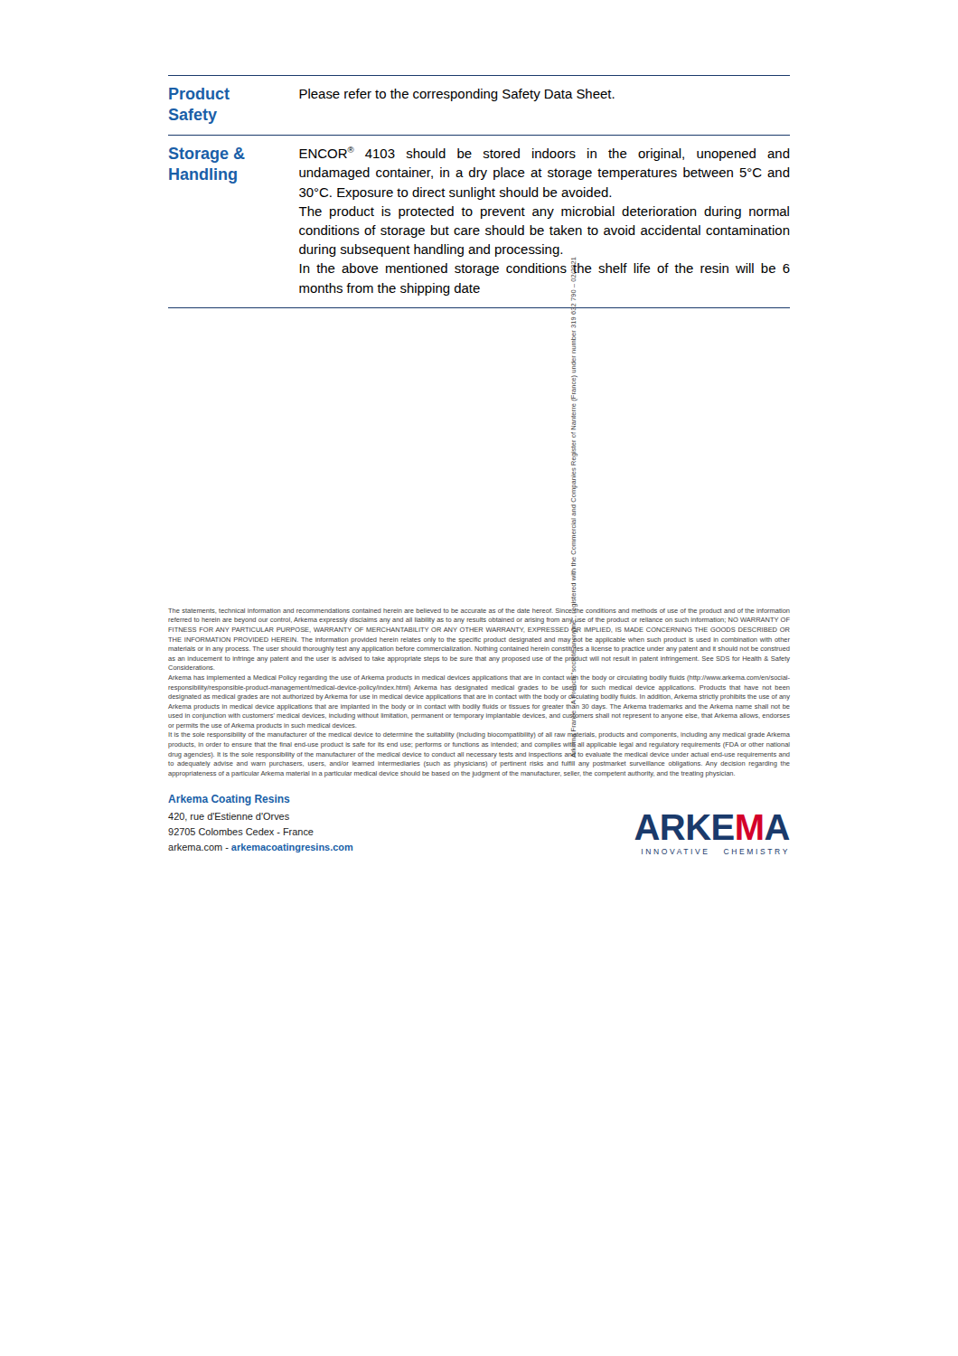| Product Safety | Please refer to the corresponding Safety Data Sheet. |
| Storage & Handling | ENCOR ® 4103 should be stored indoors in the original, unopened and undamaged container, in a dry place at storage temperatures between 5°C and 30°C. Exposure to direct sunlight should be avoided. The product is protected to prevent any microbial deterioration during normal conditions of storage but care should be taken to avoid accidental contamination during subsequent handling and processing. In the above mentioned storage conditions the shelf life of the resin will be 6 months from the shipping date |
The statements, technical information and recommendations contained herein are believed to be accurate as of the date hereof. Since the conditions and methods of use of the product and of the information referred to herein are beyond our control, Arkema expressly disclaims any and all liability as to any results obtained or arising from any use of the product or reliance on such information; NO WARRANTY OF FITNESS FOR ANY PARTICULAR PURPOSE, WARRANTY OF MERCHANTABILITY OR ANY OTHER WARRANTY, EXPRESSED OR IMPLIED, IS MADE CONCERNING THE GOODS DESCRIBED OR THE INFORMATION PROVIDED HEREIN. The information provided herein relates only to the specific product designated and may not be applicable when such product is used in combination with other materials or in any process. The user should thoroughly test any application before commercialization. Nothing contained herein constitutes a license to practice under any patent and it should not be construed as an inducement to infringe any patent and the user is advised to take appropriate steps to be sure that any proposed use of the product will not result in patent infringement. See SDS for Health & Safety Considerations.
Arkema has implemented a Medical Policy regarding the use of Arkema products in medical devices applications that are in contact with the body or circulating bodily fluids (http://www.arkema.com/en/social-responsibility/responsible-product-management/medical-device-policy/index.html) Arkema has designated medical grades to be used for such medical device applications. Products that have not been designated as medical grades are not authorized by Arkema for use in medical device applications that are in contact with the body or circulating bodily fluids. In addition, Arkema strictly prohibits the use of any Arkema products in medical device applications that are implanted in the body or in contact with bodily fluids or tissues for greater than 30 days. The Arkema trademarks and the Arkema name shall not be used in conjunction with customers' medical devices, including without limitation, permanent or temporary implantable devices, and customers shall not represent to anyone else, that Arkema allows, endorses or permits the use of Arkema products in such medical devices.
It is the sole responsibility of the manufacturer of the medical device to determine the suitability (including biocompatibility) of all raw materials, products and components, including any medical grade Arkema products, in order to ensure that the final end-use product is safe for its end use; performs or functions as intended; and complies with all applicable legal and regulatory requirements (FDA or other national drug agencies). It is the sole responsibility of the manufacturer of the medical device to conduct all necessary tests and inspections and to evaluate the medical device under actual end-use requirements and to adequately advise and warn purchasers, users, and/or learned intermediaries (such as physicians) of pertinent risks and fulfill any postmarket surveillance obligations. Any decision regarding the appropriateness of a particular Arkema material in a particular medical device should be based on the judgment of the manufacturer, seller, the competent authority, and the treating physician.
Arkema Coating Resins
420, rue d'Estienne d'Orves
92705 Colombes Cedex - France
arkema.com - arkemacoatingresins.com
ARKEMA
INNOVATIVE CHEMISTRY
Arkema France - A French "société anonyme", registered with the Commercial and Companies Register of Nanterre (France) under number 319 632 790 – 02/2021